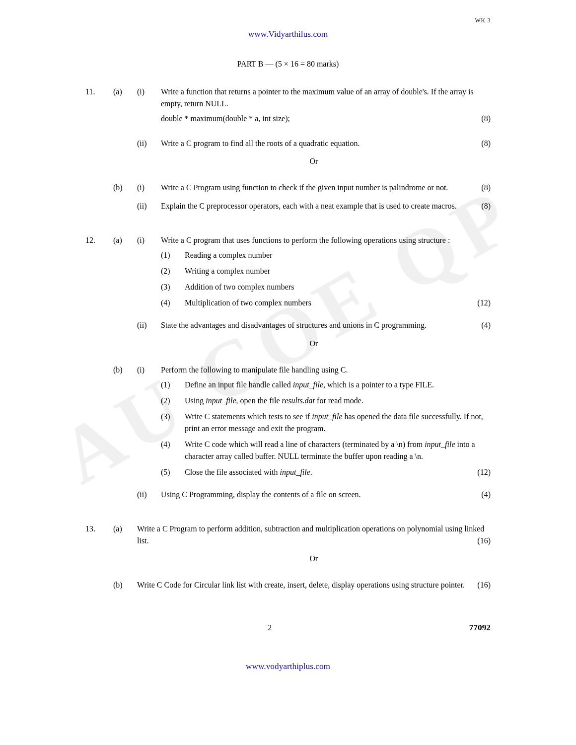AU COE QP
WK 3
www.Vidyarthilus.com
PART B — (5 × 16 = 80 marks)
11.
(a)
(i)
Write a function that returns a pointer to the maximum value of an array of double's. If the array is empty, return NULL.
double * maximum(double * a, int size);(8)
(ii)
Write a C program to find all the roots of a quadratic equation.(8)
Or
(b)
(i)
Write a C Program using function to check if the given input number is palindrome or not.(8)
(ii)
Explain the C preprocessor operators, each with a neat example that is used to create macros.(8)
12.
(a)
(i)
Write a C program that uses functions to perform the following operations using structure :
(1)
Reading a complex number
(2)
Writing a complex number
(3)
Addition of two complex numbers
(4)
Multiplication of two complex numbers(12)
(ii)
State the advantages and disadvantages of structures and unions in C programming.(4)
Or
(b)
(i)
Perform the following to manipulate file handling using C.
(1)
Define an input file handle called input_file, which is a pointer to a type FILE.
(2)
Using input_file, open the file results.dat for read mode.
(3)
Write C statements which tests to see if input_file has opened the data file successfully. If not, print an error message and exit the program.
(4)
Write C code which will read a line of characters (terminated by a \n) from input_file into a character array called buffer. NULL terminate the buffer upon reading a \n.
(5)
Close the file associated with input_file.(12)
(ii)
Using C Programming, display the contents of a file on screen.(4)
13.
(a)
Write a C Program to perform addition, subtraction and multiplication operations on polynomial using linked list.(16)
Or
(b)
Write C Code for Circular link list with create, insert, delete, display operations using structure pointer.(16)
2 77092
www.vodyarthiplus.com